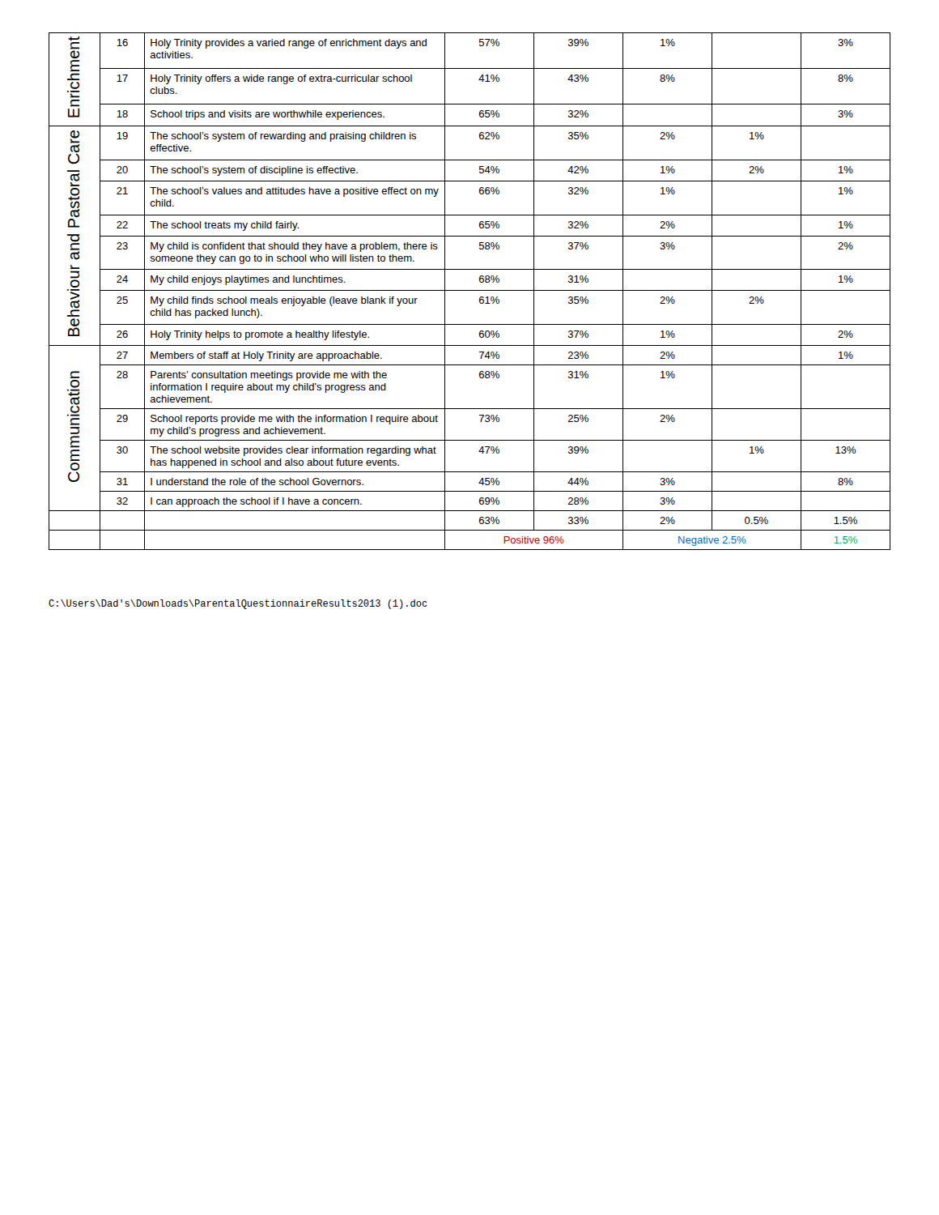| Enrichment | 16 | Holy Trinity provides a varied range of enrichment days and activities. | 57% | 39% | 1% | | 3% |
| 17 | Holy Trinity offers a wide range of extra-curricular school clubs. | 41% | 43% | 8% | | 8% |
| 18 | School trips and visits are worthwhile experiences. | 65% | 32% | | | 3% |
| Behaviour and Pastoral Care | 19 | The school’s system of rewarding and praising children is effective. | 62% | 35% | 2% | 1% | |
| 20 | The school’s system of discipline is effective. | 54% | 42% | 1% | 2% | 1% |
| 21 | The school’s values and attitudes have a positive effect on my child. | 66% | 32% | 1% | | 1% |
| 22 | The school treats my child fairly. | 65% | 32% | 2% | | 1% |
| 23 | My child is confident that should they have a problem, there is someone they can go to in school who will listen to them. | 58% | 37% | 3% | | 2% |
| 24 | My child enjoys playtimes and lunchtimes. | 68% | 31% | | | 1% |
| 25 | My child finds school meals enjoyable (leave blank if your child has packed lunch). | 61% | 35% | 2% | 2% | |
| 26 | Holy Trinity helps to promote a healthy lifestyle. | 60% | 37% | 1% | | 2% |
| Communication | 27 | Members of staff at Holy Trinity are approachable. | 74% | 23% | 2% | | 1% |
| 28 | Parents’ consultation meetings provide me with the information I require about my child’s progress and achievement. | 68% | 31% | 1% | | |
| 29 | School reports provide me with the information I require about my child’s progress and achievement. | 73% | 25% | 2% | | |
| 30 | The school website provides clear information regarding what has happened in school and also about future events. | 47% | 39% | | 1% | 13% |
| 31 | I understand the role of the school Governors. | 45% | 44% | 3% | | 8% |
| 32 | I can approach the school if I have a concern. | 69% | 28% | 3% | | |
| | | | 63% | 33% | 2% | 0.5% | 1.5% |
| | | | Positive 96% | Negative 2.5% | 1.5% |
C:\Users\Dad's\Downloads\ParentalQuestionnaireResults2013 (1).doc